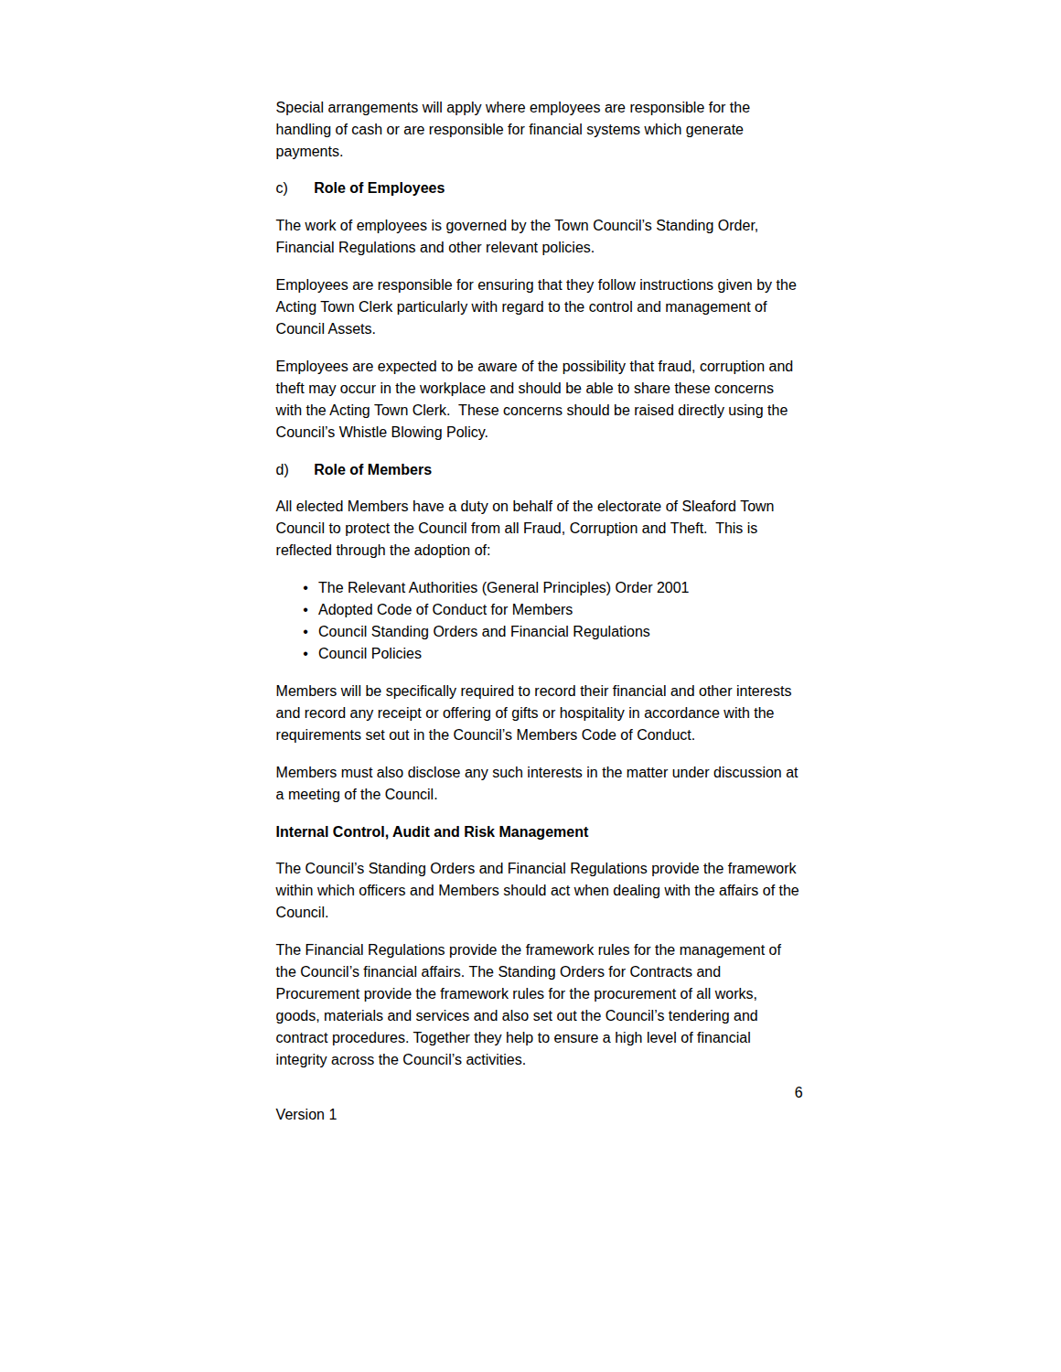Special arrangements will apply where employees are responsible for the handling of cash or are responsible for financial systems which generate payments.
c) Role of Employees
The work of employees is governed by the Town Council’s Standing Order, Financial Regulations and other relevant policies.
Employees are responsible for ensuring that they follow instructions given by the Acting Town Clerk particularly with regard to the control and management of Council Assets.
Employees are expected to be aware of the possibility that fraud, corruption and theft may occur in the workplace and should be able to share these concerns with the Acting Town Clerk. These concerns should be raised directly using the Council’s Whistle Blowing Policy.
d) Role of Members
All elected Members have a duty on behalf of the electorate of Sleaford Town Council to protect the Council from all Fraud, Corruption and Theft. This is reflected through the adoption of:
The Relevant Authorities (General Principles) Order 2001
Adopted Code of Conduct for Members
Council Standing Orders and Financial Regulations
Council Policies
Members will be specifically required to record their financial and other interests and record any receipt or offering of gifts or hospitality in accordance with the requirements set out in the Council’s Members Code of Conduct.
Members must also disclose any such interests in the matter under discussion at a meeting of the Council.
Internal Control, Audit and Risk Management
The Council’s Standing Orders and Financial Regulations provide the framework within which officers and Members should act when dealing with the affairs of the Council.
The Financial Regulations provide the framework rules for the management of the Council’s financial affairs. The Standing Orders for Contracts and Procurement provide the framework rules for the procurement of all works, goods, materials and services and also set out the Council’s tendering and contract procedures. Together they help to ensure a high level of financial integrity across the Council’s activities.
6 Version 1